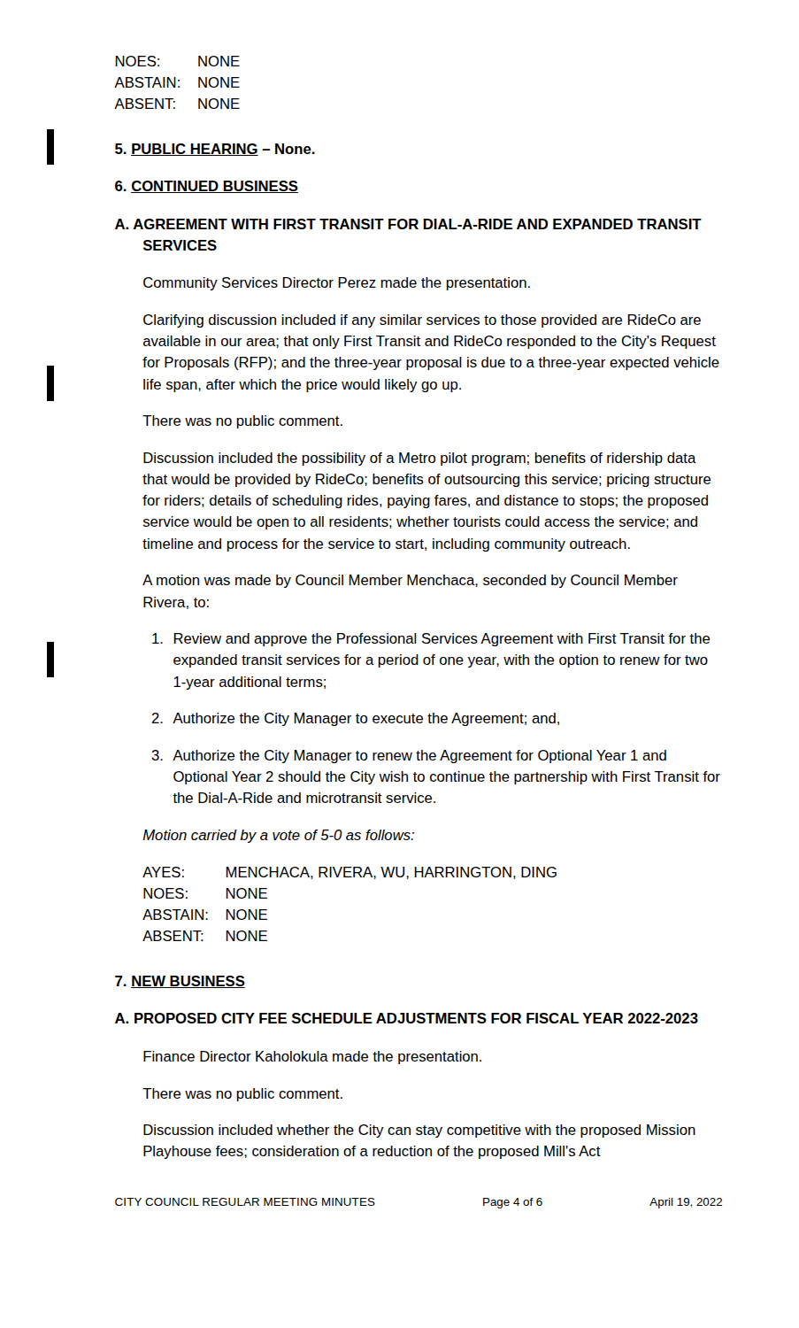NOES: NONE
ABSTAIN: NONE
ABSENT: NONE
5. PUBLIC HEARING – None.
6. CONTINUED BUSINESS
A. AGREEMENT WITH FIRST TRANSIT FOR DIAL-A-RIDE AND EXPANDED TRANSIT SERVICES
Community Services Director Perez made the presentation.
Clarifying discussion included if any similar services to those provided are RideCo are available in our area; that only First Transit and RideCo responded to the City's Request for Proposals (RFP); and the three-year proposal is due to a three-year expected vehicle life span, after which the price would likely go up.
There was no public comment.
Discussion included the possibility of a Metro pilot program; benefits of ridership data that would be provided by RideCo; benefits of outsourcing this service; pricing structure for riders; details of scheduling rides, paying fares, and distance to stops; the proposed service would be open to all residents; whether tourists could access the service; and timeline and process for the service to start, including community outreach.
A motion was made by Council Member Menchaca, seconded by Council Member Rivera, to:
Review and approve the Professional Services Agreement with First Transit for the expanded transit services for a period of one year, with the option to renew for two 1-year additional terms;
Authorize the City Manager to execute the Agreement; and,
Authorize the City Manager to renew the Agreement for Optional Year 1 and Optional Year 2 should the City wish to continue the partnership with First Transit for the Dial-A-Ride and microtransit service.
Motion carried by a vote of 5-0 as follows:
AYES: MENCHACA, RIVERA, WU, HARRINGTON, DING
NOES: NONE
ABSTAIN: NONE
ABSENT: NONE
7. NEW BUSINESS
A. PROPOSED CITY FEE SCHEDULE ADJUSTMENTS FOR FISCAL YEAR 2022-2023
Finance Director Kaholokula made the presentation.
There was no public comment.
Discussion included whether the City can stay competitive with the proposed Mission Playhouse fees; consideration of a reduction of the proposed Mill's Act
CITY COUNCIL REGULAR MEETING MINUTES Page 4 of 6 April 19, 2022